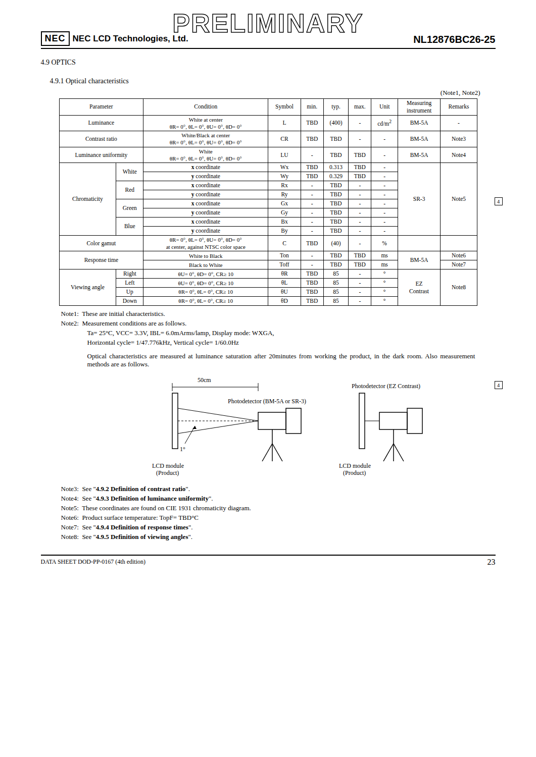PRELIMINARY
NEC NEC LCD Technologies, Ltd.
NL12876BC26-25
4.9 OPTICS
4.9.1 Optical characteristics
(Note1, Note2)
4
4
| Parameter | Condition | Symbol | min. | typ. | max. | Unit | Measuring instrument | Remarks |
| --- | --- | --- | --- | --- | --- | --- | --- | --- |
| Luminance | White at center θR= 0°, θL= 0°, θU= 0°, θD= 0° | L | TBD | (400) | - | cd/m 2 | BM-5A | - |
| Contrast ratio | White/Black at center θR= 0°, θL= 0°, θU= 0°, θD= 0° | CR | TBD | TBD | - | - | BM-5A | Note3 |
| Luminance uniformity | White θR= 0°, θL= 0°, θU= 0°, θD= 0° | LU | - | TBD | TBD | - | BM-5A | Note4 |
| Chromaticity | White | x coordinate | Wx | TBD | 0.313 | TBD | - | SR-3 | Note5 |
| y coordinate | Wy | TBD | 0.329 | TBD | - |
| Red | x coordinate | Rx | - | TBD | - | - |
| y coordinate | Ry | - | TBD | - | - |
| Green | x coordinate | Gx | - | TBD | - | - |
| y coordinate | Gy | - | TBD | - | - |
| Blue | x coordinate | Bx | - | TBD | - | - |
| y coordinate | By | - | TBD | - | - |
| Color gamut | θR= 0°, θL= 0°, θU= 0°, θD= 0° at center, against NTSC color space | C | TBD | (40) | - | % | | |
| Response time | White to Black | Ton | - | TBD | TBD | ms | BM-5A | Note6 |
| Black to White | Toff | - | TBD | TBD | ms | Note7 |
| Viewing angle | Right | θU= 0°, θD= 0°, CR≥ 10 | θR | TBD | 85 | - | ° | EZ Contrast | Note8 |
| Left | θU= 0°, θD= 0°, CR≥ 10 | θL | TBD | 85 | - | ° |
| Up | θR= 0°, θL= 0°, CR≥ 10 | θU | TBD | 85 | - | ° |
| Down | θR= 0°, θL= 0°, CR≥ 10 | θD | TBD | 85 | - | ° |
Note1: These are initial characteristics.
Note2: Measurement conditions are as follows.
Ta= 25°C, VCC= 3.3V, IBL= 6.0mArms/lamp, Display mode: WXGA,
Horizontal cycle= 1/47.776kHz, Vertical cycle= 1/60.0Hz
Optical characteristics are measured at luminance saturation after 20minutes from working the product, in the dark room. Also measurement methods are as follows.
50cm 1° Photodetector (BM-5A or SR-3) LCD module (Product) Photodetector (EZ Contrast) LCD module (Product)
Note3: See "4.9.2 Definition of contrast ratio".
Note4: See "4.9.3 Definition of luminance uniformity".
Note5: These coordinates are found on CIE 1931 chromaticity diagram.
Note6: Product surface temperature: TopF= TBD°C
Note7: See "4.9.4 Definition of response times".
Note8: See "4.9.5 Definition of viewing angles".
DATA SHEET DOD-PP-0167 (4th edition) 23